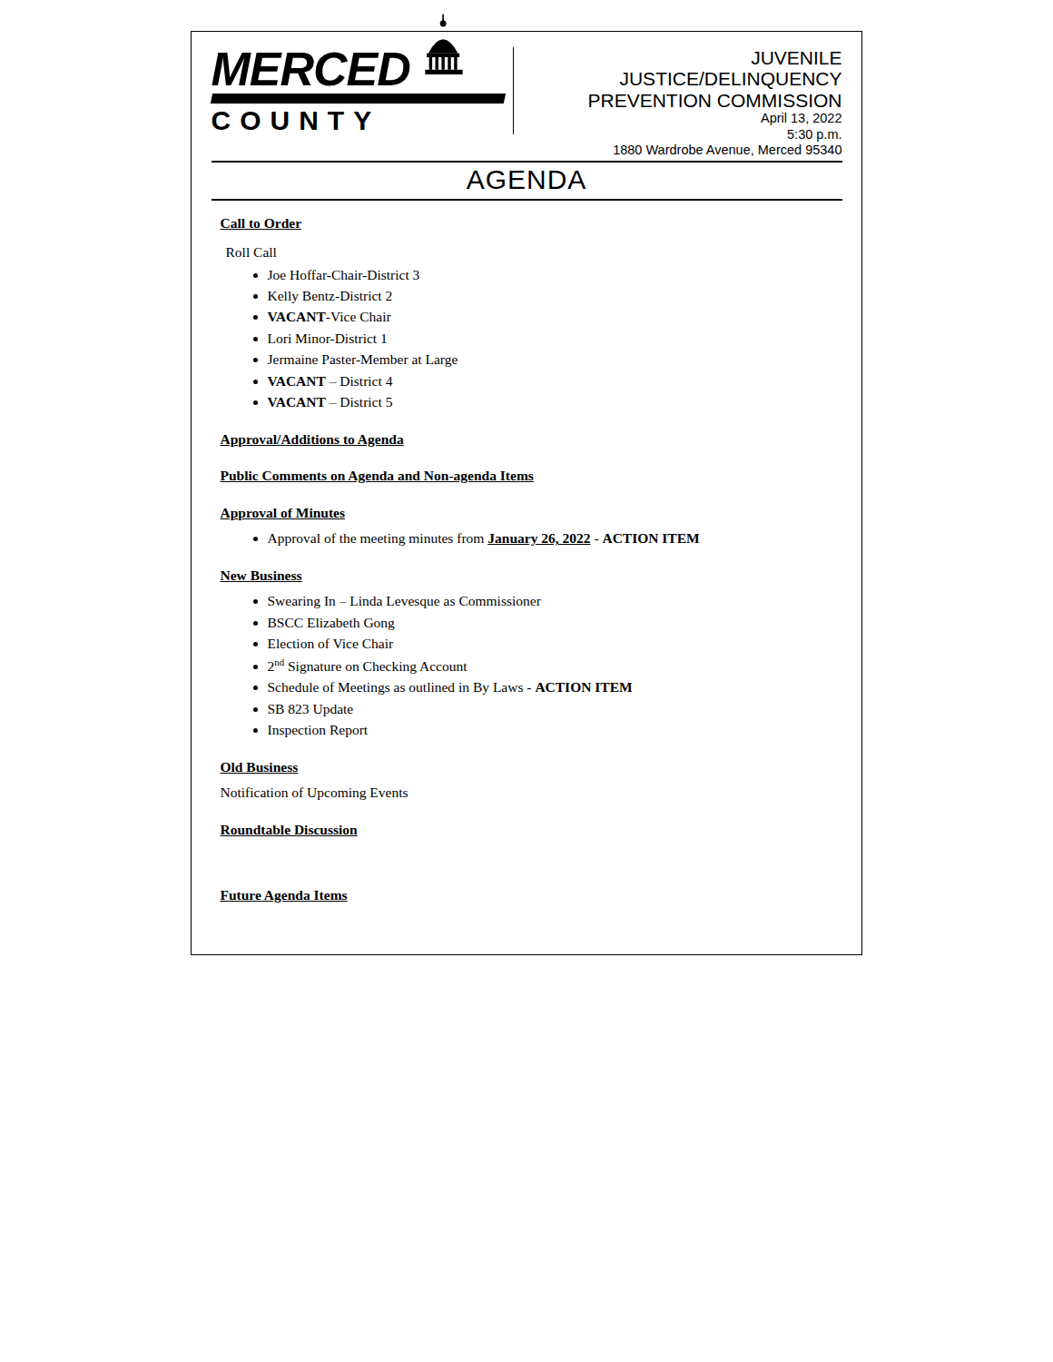MERCED
COUNTY
JUVENILE
JUSTICE/DELINQUENCY
PREVENTION COMMISSION
April 13, 2022
5:30 p.m.
1880 Wardrobe Avenue, Merced 95340
AGENDA
Call to Order
Roll Call
Joe Hoffar-Chair-District 3
Kelly Bentz-District 2
VACANT-Vice Chair
Lori Minor-District 1
Jermaine Paster-Member at Large
VACANT – District 4
VACANT – District 5
Approval/Additions to Agenda
Public Comments on Agenda and Non-agenda Items
Approval of Minutes
Approval of the meeting minutes from January 26, 2022 - ACTION ITEM
New Business
Swearing In – Linda Levesque as Commissioner
BSCC Elizabeth Gong
Election of Vice Chair
2nd Signature on Checking Account
Schedule of Meetings as outlined in By Laws - ACTION ITEM
SB 823 Update
Inspection Report
Old Business
Notification of Upcoming Events
Roundtable Discussion
Future Agenda Items